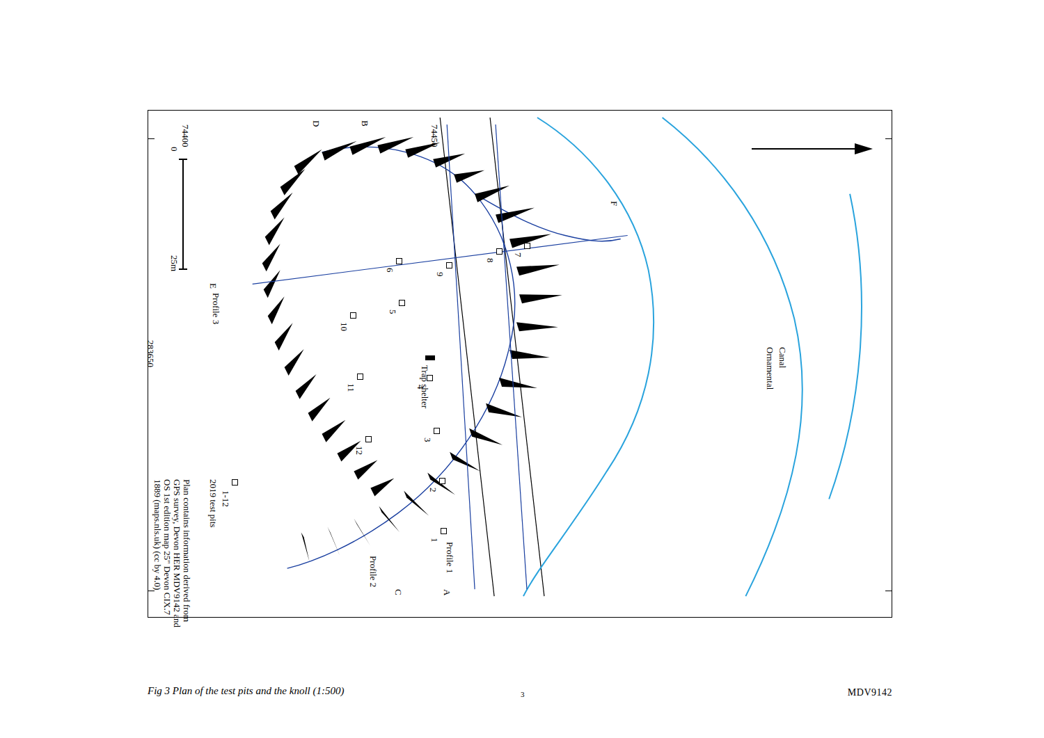74400
74450
283650
D
B
E
F
C
A
Profile 3
Profile 2
Profile 1
Trap shelter
Ornamental
Canal
1
2
3
4
5
6
7
8
9
10
11
12
1-12
2019 test pits
Plan contains information derived from
GPS survey, Devon HER MDV9142 and
OS 1st edition map 25" Devon CIX.7
1889 (maps.nls.uk) (cc by 4.0)
0
25m
Fig 3 Plan of the test pits and the knoll (1:500)
3
MDV9142